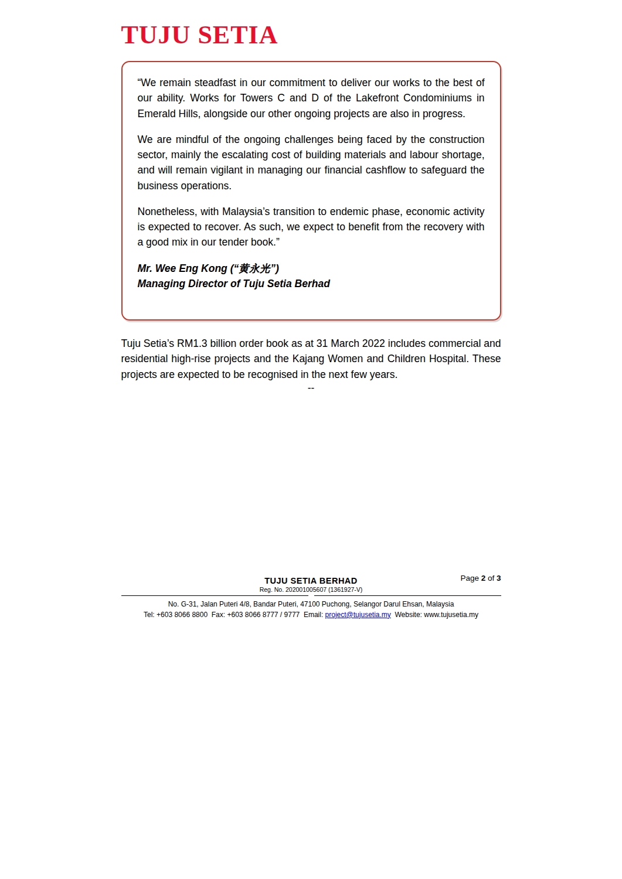TUJU SETIA
“We remain steadfast in our commitment to deliver our works to the best of our ability. Works for Towers C and D of the Lakefront Condominiums in Emerald Hills, alongside our other ongoing projects are also in progress.
We are mindful of the ongoing challenges being faced by the construction sector, mainly the escalating cost of building materials and labour shortage, and will remain vigilant in managing our financial cashflow to safeguard the business operations.
Nonetheless, with Malaysia’s transition to endemic phase, economic activity is expected to recover. As such, we expect to benefit from the recovery with a good mix in our tender book.”
Mr. Wee Eng Kong (“黄永光”)
Managing Director of Tuju Setia Berhad
Tuju Setia’s RM1.3 billion order book as at 31 March 2022 includes commercial and residential high-rise projects and the Kajang Women and Children Hospital. These projects are expected to be recognised in the next few years.
--
Page 2 of 3
TUJU SETIA BERHAD
Reg. No. 202001005607 (1361927-V)
No. G-31, Jalan Puteri 4/8, Bandar Puteri, 47100 Puchong, Selangor Darul Ehsan, Malaysia
Tel: +603 8066 8800 Fax: +603 8066 8777 / 9777 Email: project@tujusetia.my Website: www.tujusetia.my